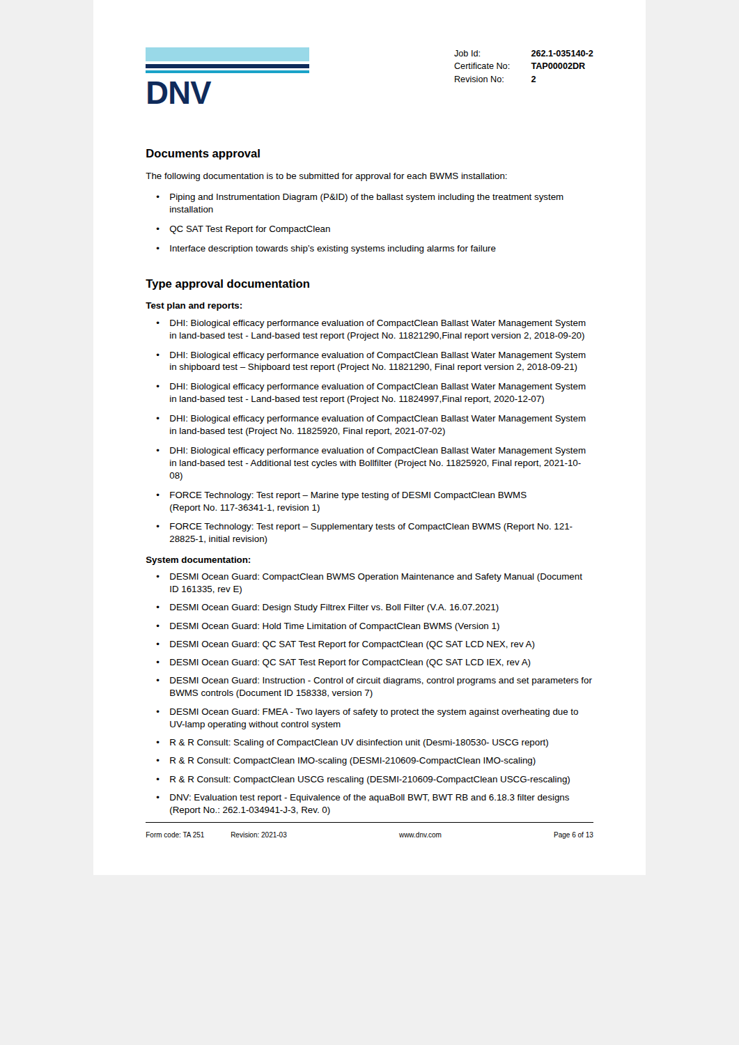DNV
| Job Id: | 262.1-035140-2 |
| Certificate No: | TAP00002DR |
| Revision No: | 2 |
Documents approval
The following documentation is to be submitted for approval for each BWMS installation:
Piping and Instrumentation Diagram (P&ID) of the ballast system including the treatment system installation
QC SAT Test Report for CompactClean
Interface description towards ship’s existing systems including alarms for failure
Type approval documentation
Test plan and reports:
DHI: Biological efficacy performance evaluation of CompactClean Ballast Water Management System in land-based test - Land-based test report (Project No. 11821290,Final report version 2, 2018-09-20)
DHI: Biological efficacy performance evaluation of CompactClean Ballast Water Management System in shipboard test – Shipboard test report (Project No. 11821290, Final report version 2, 2018-09-21)
DHI: Biological efficacy performance evaluation of CompactClean Ballast Water Management System in land-based test - Land-based test report (Project No. 11824997,Final report, 2020-12-07)
DHI: Biological efficacy performance evaluation of CompactClean Ballast Water Management System in land-based test (Project No. 11825920, Final report, 2021-07-02)
DHI: Biological efficacy performance evaluation of CompactClean Ballast Water Management System in land-based test - Additional test cycles with Bollfilter (Project No. 11825920, Final report, 2021-10-08)
FORCE Technology: Test report – Marine type testing of DESMI CompactClean BWMS
(Report No. 117-36341-1, revision 1)
FORCE Technology: Test report – Supplementary tests of CompactClean BWMS (Report No. 121-28825-1, initial revision)
System documentation:
DESMI Ocean Guard: CompactClean BWMS Operation Maintenance and Safety Manual (Document ID 161335, rev E)
DESMI Ocean Guard: Design Study Filtrex Filter vs. Boll Filter (V.A. 16.07.2021)
DESMI Ocean Guard: Hold Time Limitation of CompactClean BWMS (Version 1)
DESMI Ocean Guard: QC SAT Test Report for CompactClean (QC SAT LCD NEX, rev A)
DESMI Ocean Guard: QC SAT Test Report for CompactClean (QC SAT LCD IEX, rev A)
DESMI Ocean Guard: Instruction - Control of circuit diagrams, control programs and set parameters for BWMS controls (Document ID 158338, version 7)
DESMI Ocean Guard: FMEA - Two layers of safety to protect the system against overheating due to UV-lamp operating without control system
R & R Consult: Scaling of CompactClean UV disinfection unit (Desmi-180530- USCG report)
R & R Consult: CompactClean IMO-scaling (DESMI-210609-CompactClean IMO-scaling)
R & R Consult: CompactClean USCG rescaling (DESMI-210609-CompactClean USCG-rescaling)
DNV: Evaluation test report - Equivalence of the aquaBoll BWT, BWT RB and 6.18.3 filter designs
(Report No.: 262.1-034941-J-3, Rev. 0)
Form code: TA 251 Revision: 2021-03 www.dnv.com Page 6 of 13